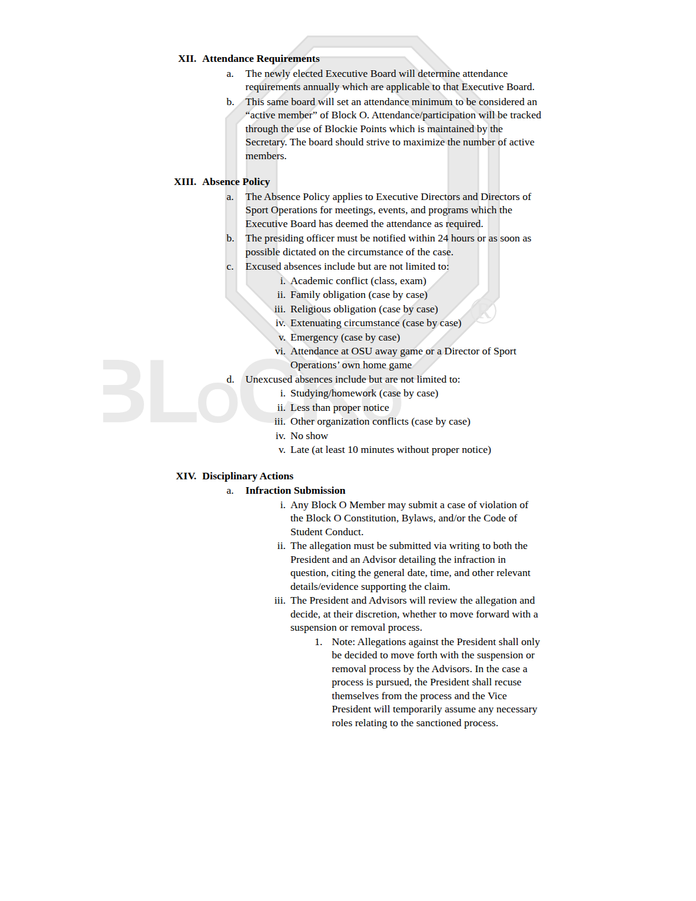®
BLOCKO
XII. Attendance Requirements
a. The newly elected Executive Board will determine attendance requirements annually which are applicable to that Executive Board.
b. This same board will set an attendance minimum to be considered an “active member” of Block O. Attendance/participation will be tracked through the use of Blockie Points which is maintained by the Secretary. The board should strive to maximize the number of active members.
XIII. Absence Policy
a. The Absence Policy applies to Executive Directors and Directors of Sport Operations for meetings, events, and programs which the Executive Board has deemed the attendance as required.
b. The presiding officer must be notified within 24 hours or as soon as possible dictated on the circumstance of the case.
c. Excused absences include but are not limited to:
i. Academic conflict (class, exam)
ii. Family obligation (case by case)
iii. Religious obligation (case by case)
iv. Extenuating circumstance (case by case)
v. Emergency (case by case)
vi. Attendance at OSU away game or a Director of Sport Operations’ own home game
d. Unexcused absences include but are not limited to:
i. Studying/homework (case by case)
ii. Less than proper notice
iii. Other organization conflicts (case by case)
iv. No show
v. Late (at least 10 minutes without proper notice)
XIV. Disciplinary Actions
a. Infraction Submission
i. Any Block O Member may submit a case of violation of the Block O Constitution, Bylaws, and/or the Code of Student Conduct.
ii. The allegation must be submitted via writing to both the President and an Advisor detailing the infraction in question, citing the general date, time, and other relevant details/evidence supporting the claim.
iii. The President and Advisors will review the allegation and decide, at their discretion, whether to move forward with a suspension or removal process.
1. Note: Allegations against the President shall only be decided to move forth with the suspension or removal process by the Advisors. In the case a process is pursued, the President shall recuse themselves from the process and the Vice President will temporarily assume any necessary roles relating to the sanctioned process.